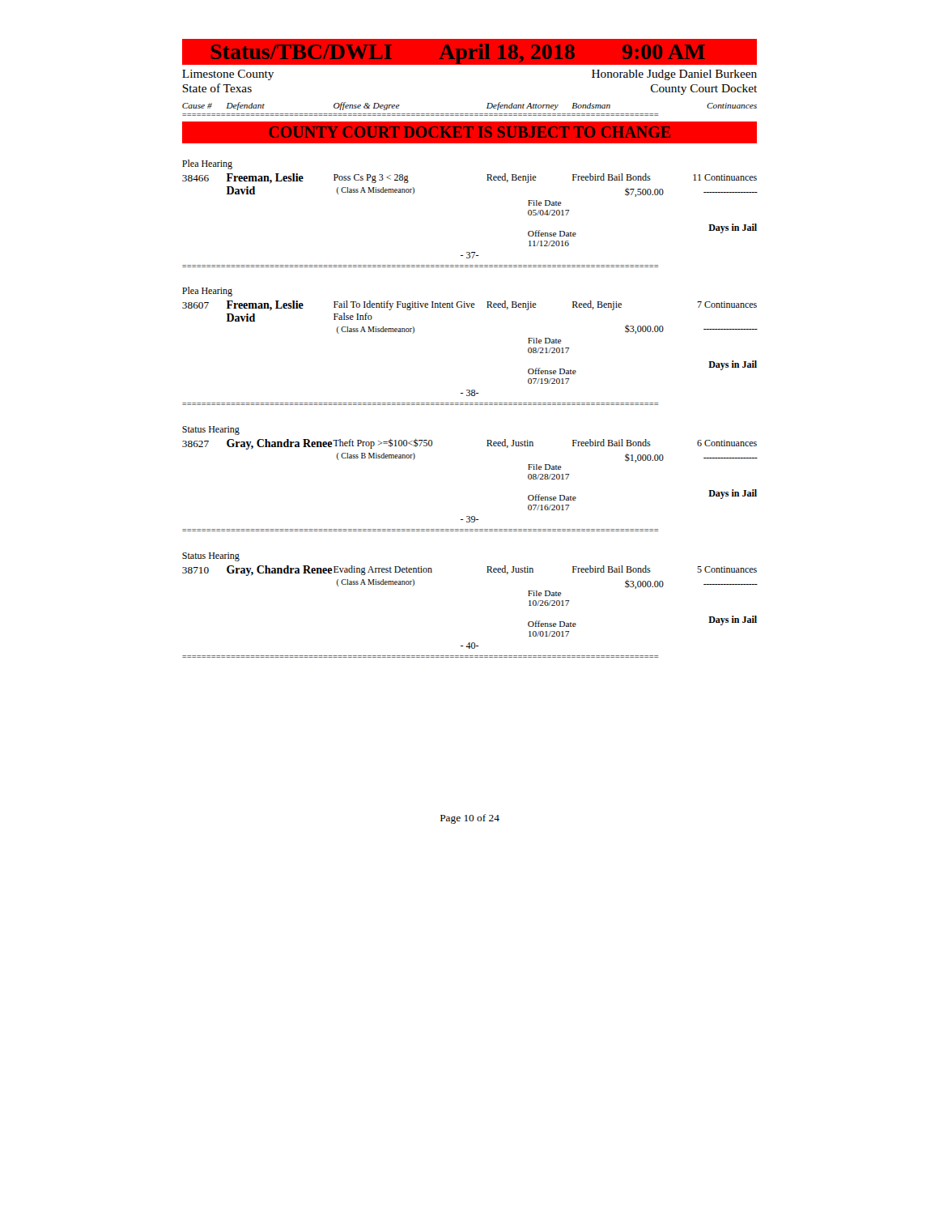Status/TBC/DWLI April 18, 2018 9:00 AM
Limestone County
State of Texas
Honorable Judge Daniel Burkeen
County Court Docket
Cause # Defendant Offense & Degree Defendant Attorney Bondsman Continuances
==================================================================================================
COUNTY COURT DOCKET IS SUBJECT TO CHANGE
Plea Hearing
38466 Freeman, Leslie David Poss Cs Pg 3 < 28g
( Class A Misdemeanor) Reed, Benjie Freebird Bail Bonds 11 Continuances
File Date 05/04/2017
$7,500.00
-------------------
Days in Jail
Offense Date 11/12/2016
- 37-
==================================================================================================
Plea Hearing
38607 Freeman, Leslie David Fail To Identify Fugitive Intent Give False Info
( Class A Misdemeanor) Reed, Benjie Reed, Benjie 7 Continuances
File Date 08/21/2017
$3,000.00
-------------------
Days in Jail
Offense Date 07/19/2017
- 38-
==================================================================================================
Status Hearing
38627 Gray, Chandra Renee Theft Prop >=$100<$750
( Class B Misdemeanor) Reed, Justin Freebird Bail Bonds 6 Continuances
File Date 08/28/2017
$1,000.00
-------------------
Days in Jail
Offense Date 07/16/2017
- 39-
==================================================================================================
Status Hearing
38710 Gray, Chandra Renee Evading Arrest Detention
( Class A Misdemeanor) Reed, Justin Freebird Bail Bonds 5 Continuances
File Date 10/26/2017
$3,000.00
-------------------
Days in Jail
Offense Date 10/01/2017
- 40-
==================================================================================================
Page 10 of 24